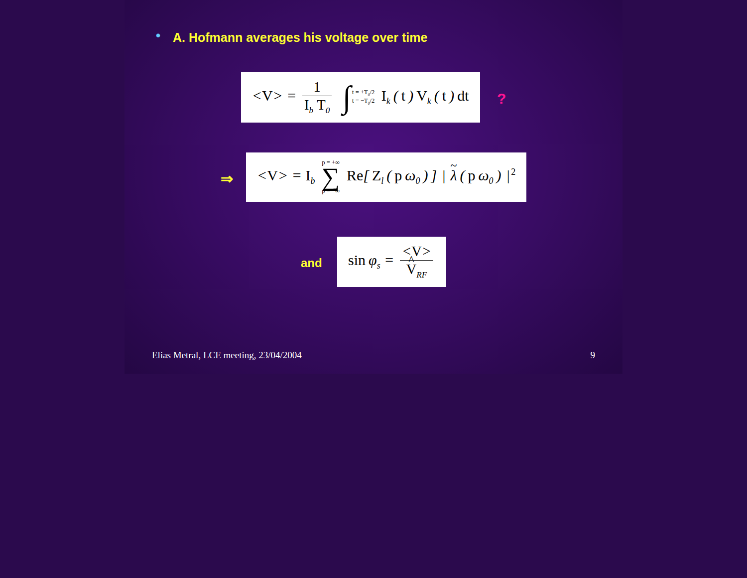A. Hofmann averages his voltage over time
<V> = 1 Ib T0 ∫t = +T0/2 t = −T0/2 Ik ( t ) Vk ( t ) dt ?
⇒ <V> = Ib p = +∞ ∑ p = −∞ Re[ Zl ( p ω0 ) ] | ~λ ( p ω0 ) |2
and sin φs = <V> ^VRF
Elias Metral, LCE meeting, 23/04/2004
9